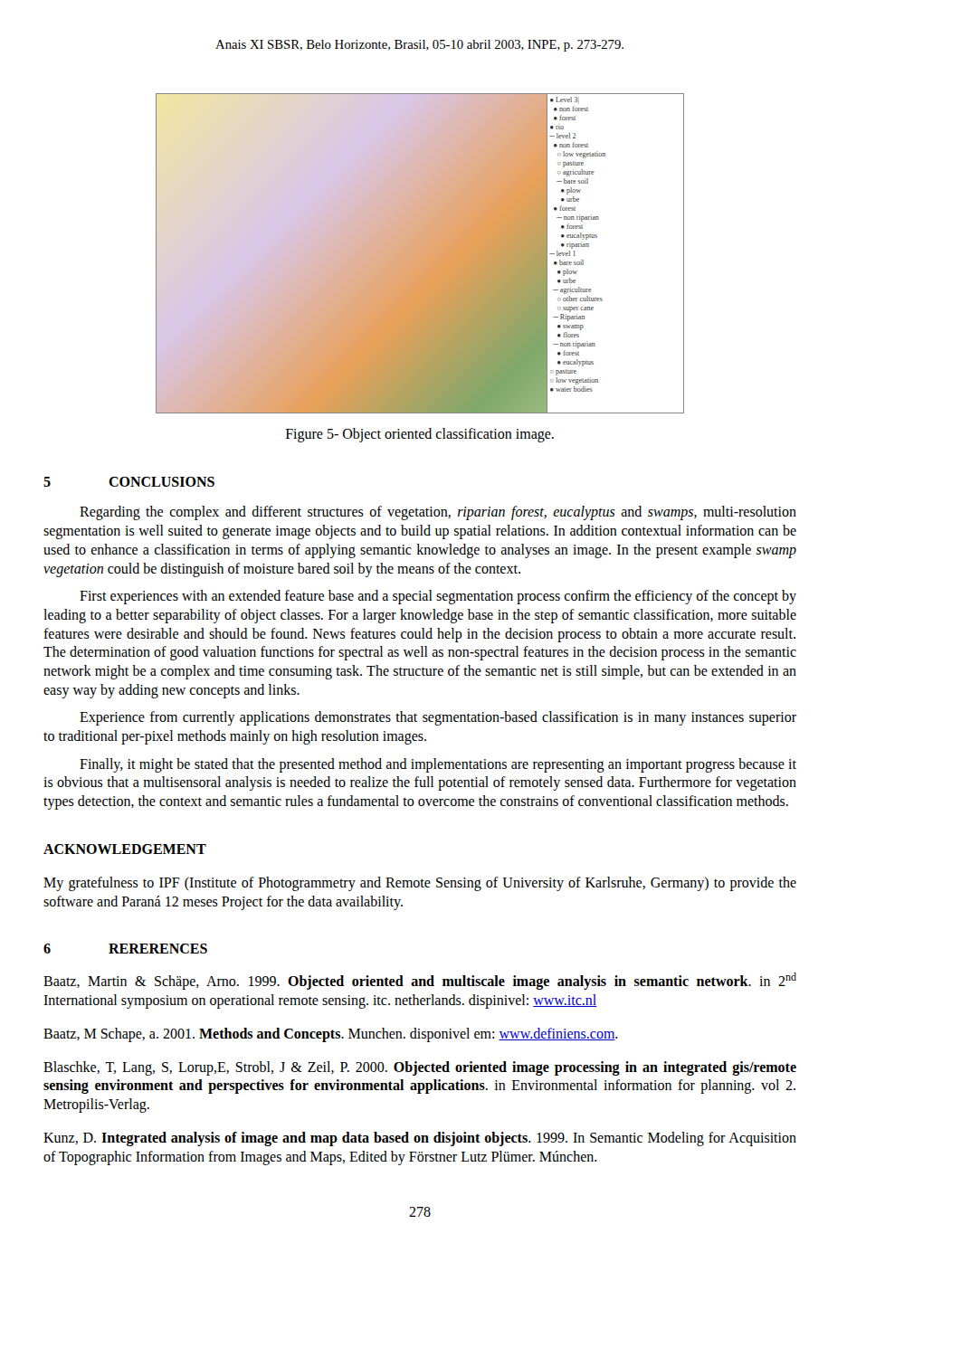Anais XI SBSR, Belo Horizonte, Brasil, 05-10 abril 2003, INPE, p. 273-279.
● Level 3|
● non forest
● forest
● rio
─ level 2
● non forest
○ low vegetation
○ pasture
○ agriculture
─ bare soil
● plow
● urbe
● forest
─ non riparian
● forest
● eucalyptus
● riparian
─ level 1
● bare soil
● plow
● urbe
─ agriculture
○ other cultures
○ super cane
─ Riparian
● swamp
● flores
─ non riparian
● forest
● eucalyptus
○ pasture
○ low vegetation
● water bodies
Figure 5- Object oriented classification image.
5 CONCLUSIONS
Regarding the complex and different structures of vegetation, riparian forest, eucalyptus and swamps, multi-resolution segmentation is well suited to generate image objects and to build up spatial relations. In addition contextual information can be used to enhance a classification in terms of applying semantic knowledge to analyses an image. In the present example swamp vegetation could be distinguish of moisture bared soil by the means of the context.
First experiences with an extended feature base and a special segmentation process confirm the efficiency of the concept by leading to a better separability of object classes. For a larger knowledge base in the step of semantic classification, more suitable features were desirable and should be found. News features could help in the decision process to obtain a more accurate result. The determination of good valuation functions for spectral as well as non-spectral features in the decision process in the semantic network might be a complex and time consuming task. The structure of the semantic net is still simple, but can be extended in an easy way by adding new concepts and links.
Experience from currently applications demonstrates that segmentation-based classification is in many instances superior to traditional per-pixel methods mainly on high resolution images.
Finally, it might be stated that the presented method and implementations are representing an important progress because it is obvious that a multisensoral analysis is needed to realize the full potential of remotely sensed data. Furthermore for vegetation types detection, the context and semantic rules a fundamental to overcome the constrains of conventional classification methods.
ACKNOWLEDGEMENT
My gratefulness to IPF (Institute of Photogrammetry and Remote Sensing of University of Karlsruhe, Germany) to provide the software and Paraná 12 meses Project for the data availability.
6 RERERENCES
Baatz, Martin & Schäpe, Arno. 1999. Objected oriented and multiscale image analysis in semantic network. in 2nd International symposium on operational remote sensing. itc. netherlands. dispinivel: www.itc.nl
Baatz, M Schape, a. 2001. Methods and Concepts. Munchen. disponivel em: www.definiens.com.
Blaschke, T, Lang, S, Lorup,E, Strobl, J & Zeil, P. 2000. Objected oriented image processing in an integrated gis/remote sensing environment and perspectives for environmental applications. in Environmental information for planning. vol 2. Metropilis-Verlag.
Kunz, D. Integrated analysis of image and map data based on disjoint objects. 1999. In Semantic Modeling for Acquisition of Topographic Information from Images and Maps, Edited by Förstner Lutz Plümer. Múnchen.
278